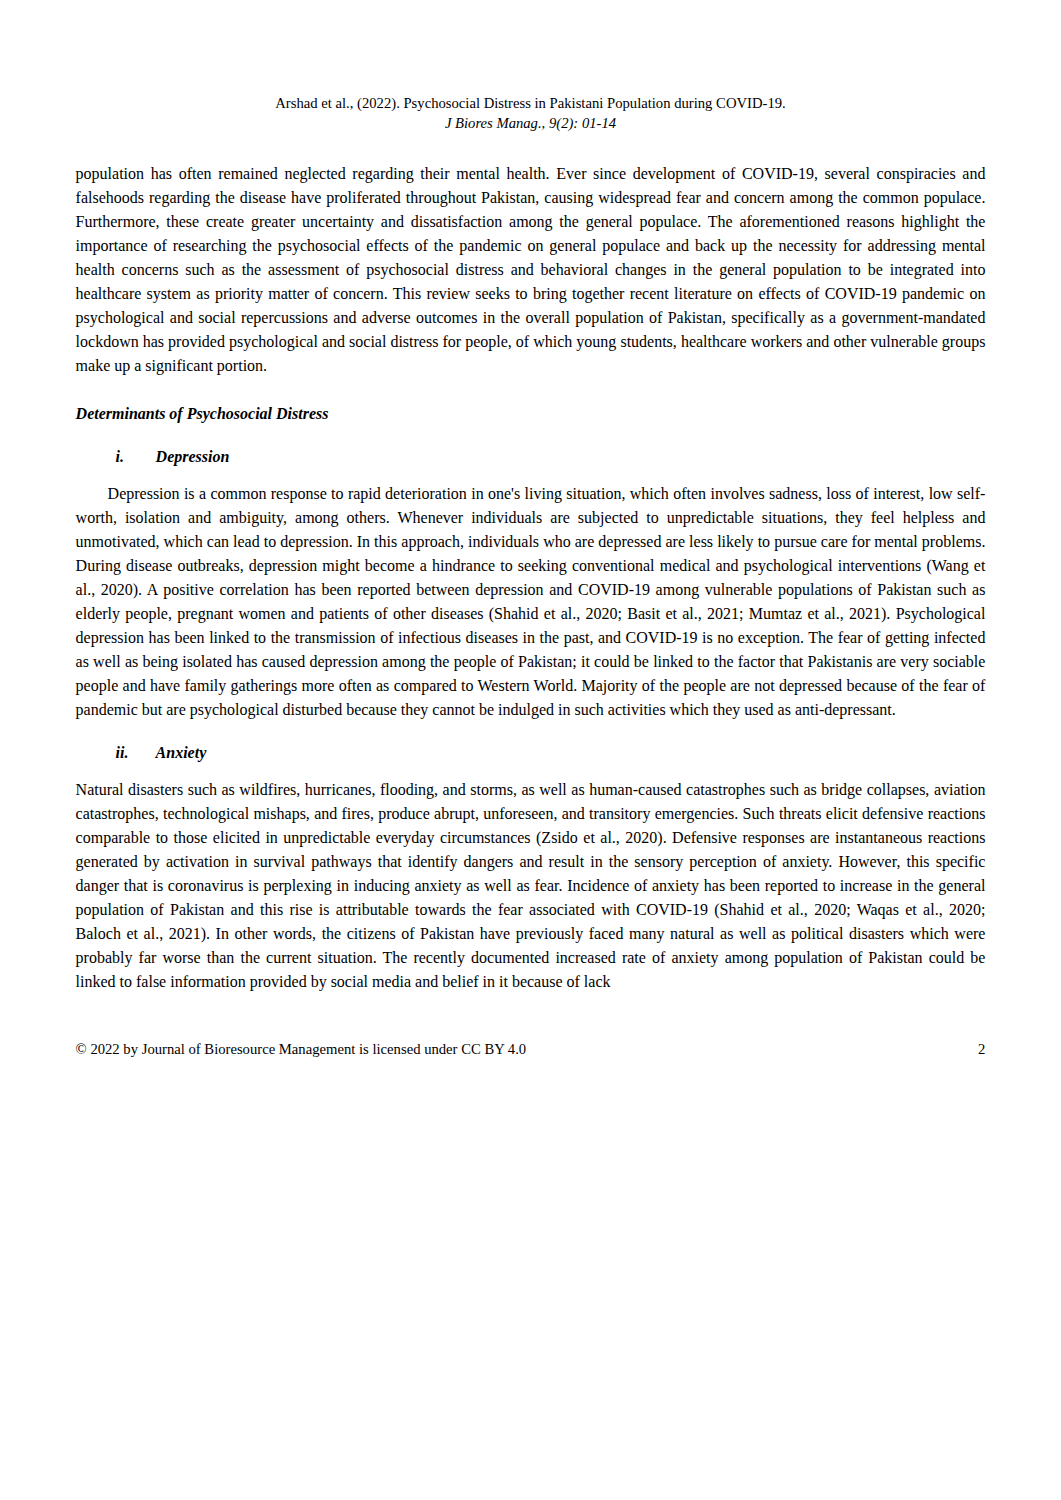Arshad et al., (2022). Psychosocial Distress in Pakistani Population during COVID-19. J Biores Manag., 9(2): 01-14
population has often remained neglected regarding their mental health. Ever since development of COVID-19, several conspiracies and falsehoods regarding the disease have proliferated throughout Pakistan, causing widespread fear and concern among the common populace. Furthermore, these create greater uncertainty and dissatisfaction among the general populace. The aforementioned reasons highlight the importance of researching the psychosocial effects of the pandemic on general populace and back up the necessity for addressing mental health concerns such as the assessment of psychosocial distress and behavioral changes in the general population to be integrated into healthcare system as priority matter of concern. This review seeks to bring together recent literature on effects of COVID-19 pandemic on psychological and social repercussions and adverse outcomes in the overall population of Pakistan, specifically as a government-mandated lockdown has provided psychological and social distress for people, of which young students, healthcare workers and other vulnerable groups make up a significant portion.
Determinants of Psychosocial Distress
i. Depression
Depression is a common response to rapid deterioration in one's living situation, which often involves sadness, loss of interest, low self-worth, isolation and ambiguity, among others. Whenever individuals are subjected to unpredictable situations, they feel helpless and unmotivated, which can lead to depression. In this approach, individuals who are depressed are less likely to pursue care for mental problems. During disease outbreaks, depression might become a hindrance to seeking conventional medical and psychological interventions (Wang et al., 2020). A positive correlation has been reported between depression and COVID-19 among vulnerable populations of Pakistan such as elderly people, pregnant women and patients of other diseases (Shahid et al., 2020; Basit et al., 2021; Mumtaz et al., 2021). Psychological depression has been linked to the transmission of infectious diseases in the past, and COVID-19 is no exception. The fear of getting infected as well as being isolated has caused depression among the people of Pakistan; it could be linked to the factor that Pakistanis are very sociable people and have family gatherings more often as compared to Western World. Majority of the people are not depressed because of the fear of pandemic but are psychological disturbed because they cannot be indulged in such activities which they used as anti-depressant.
ii. Anxiety
Natural disasters such as wildfires, hurricanes, flooding, and storms, as well as human-caused catastrophes such as bridge collapses, aviation catastrophes, technological mishaps, and fires, produce abrupt, unforeseen, and transitory emergencies. Such threats elicit defensive reactions comparable to those elicited in unpredictable everyday circumstances (Zsido et al., 2020). Defensive responses are instantaneous reactions generated by activation in survival pathways that identify dangers and result in the sensory perception of anxiety. However, this specific danger that is coronavirus is perplexing in inducing anxiety as well as fear. Incidence of anxiety has been reported to increase in the general population of Pakistan and this rise is attributable towards the fear associated with COVID-19 (Shahid et al., 2020; Waqas et al., 2020; Baloch et al., 2021). In other words, the citizens of Pakistan have previously faced many natural as well as political disasters which were probably far worse than the current situation. The recently documented increased rate of anxiety among population of Pakistan could be linked to false information provided by social media and belief in it because of lack
© 2022 by Journal of Bioresource Management is licensed under CC BY 4.0 2